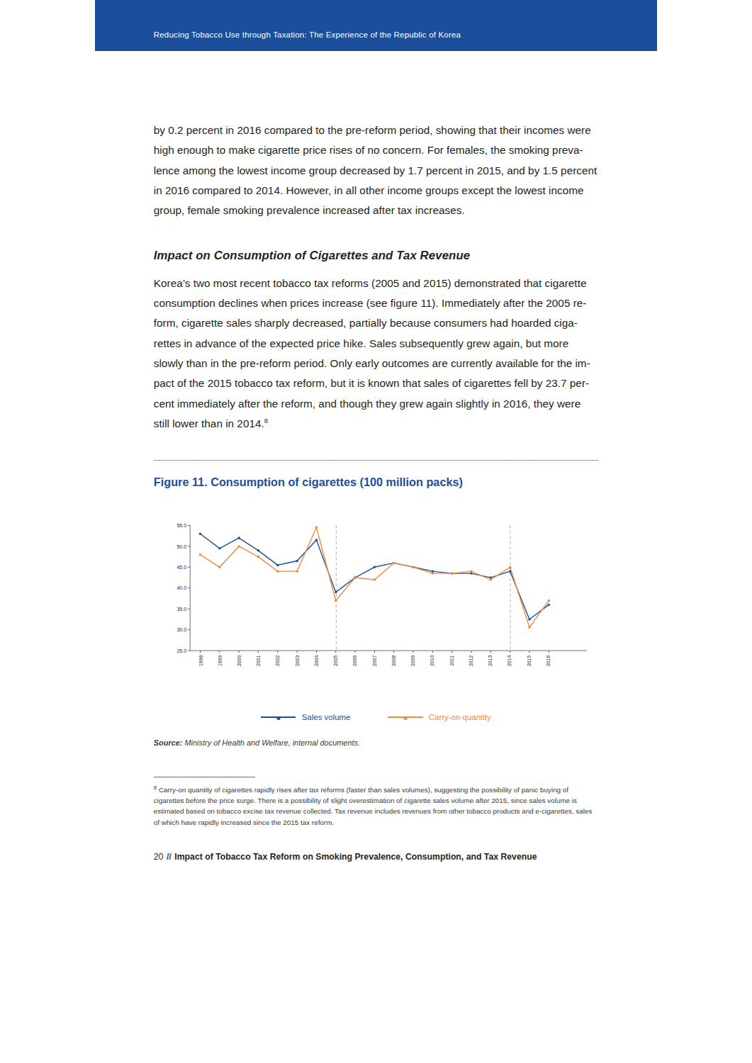Reducing Tobacco Use through Taxation: The Experience of the Republic of Korea
by 0.2 percent in 2016 compared to the pre-reform period, showing that their incomes were high enough to make cigarette price rises of no concern. For females, the smoking prevalence among the lowest income group decreased by 1.7 percent in 2015, and by 1.5 percent in 2016 compared to 2014. However, in all other income groups except the lowest income group, female smoking prevalence increased after tax increases.
Impact on Consumption of Cigarettes and Tax Revenue
Korea’s two most recent tobacco tax reforms (2005 and 2015) demonstrated that cigarette consumption declines when prices increase (see figure 11). Immediately after the 2005 reform, cigarette sales sharply decreased, partially because consumers had hoarded cigarettes in advance of the expected price hike. Sales subsequently grew again, but more slowly than in the pre-reform period. Only early outcomes are currently available for the impact of the 2015 tobacco tax reform, but it is known that sales of cigarettes fell by 23.7 percent immediately after the reform, and though they grew again slightly in 2016, they were still lower than in 2014.8
Figure 11. Consumption of cigarettes (100 million packs)
55.0 50.0 45.0 40.0 35.0 30.0 25.0 1998 1999 2000 2001 2002 2003 2004 2005 2006 2007 2008 2009 2010 2011 2012 2013 2014 2015 2016
Sales volume
Carry-on quantity
Source: Ministry of Health and Welfare, internal documents.
8 Carry-on quantity of cigarettes rapidly rises after tax reforms (faster than sales volumes), suggesting the possibility of panic buying of cigarettes before the price surge. There is a possibility of slight overestimation of cigarette sales volume after 2015, since sales volume is estimated based on tobacco excise tax revenue collected. Tax revenue includes revenues from other tobacco products and e-cigarettes, sales of which have rapidly increased since the 2015 tax reform.
20//Impact of Tobacco Tax Reform on Smoking Prevalence, Consumption, and Tax Revenue